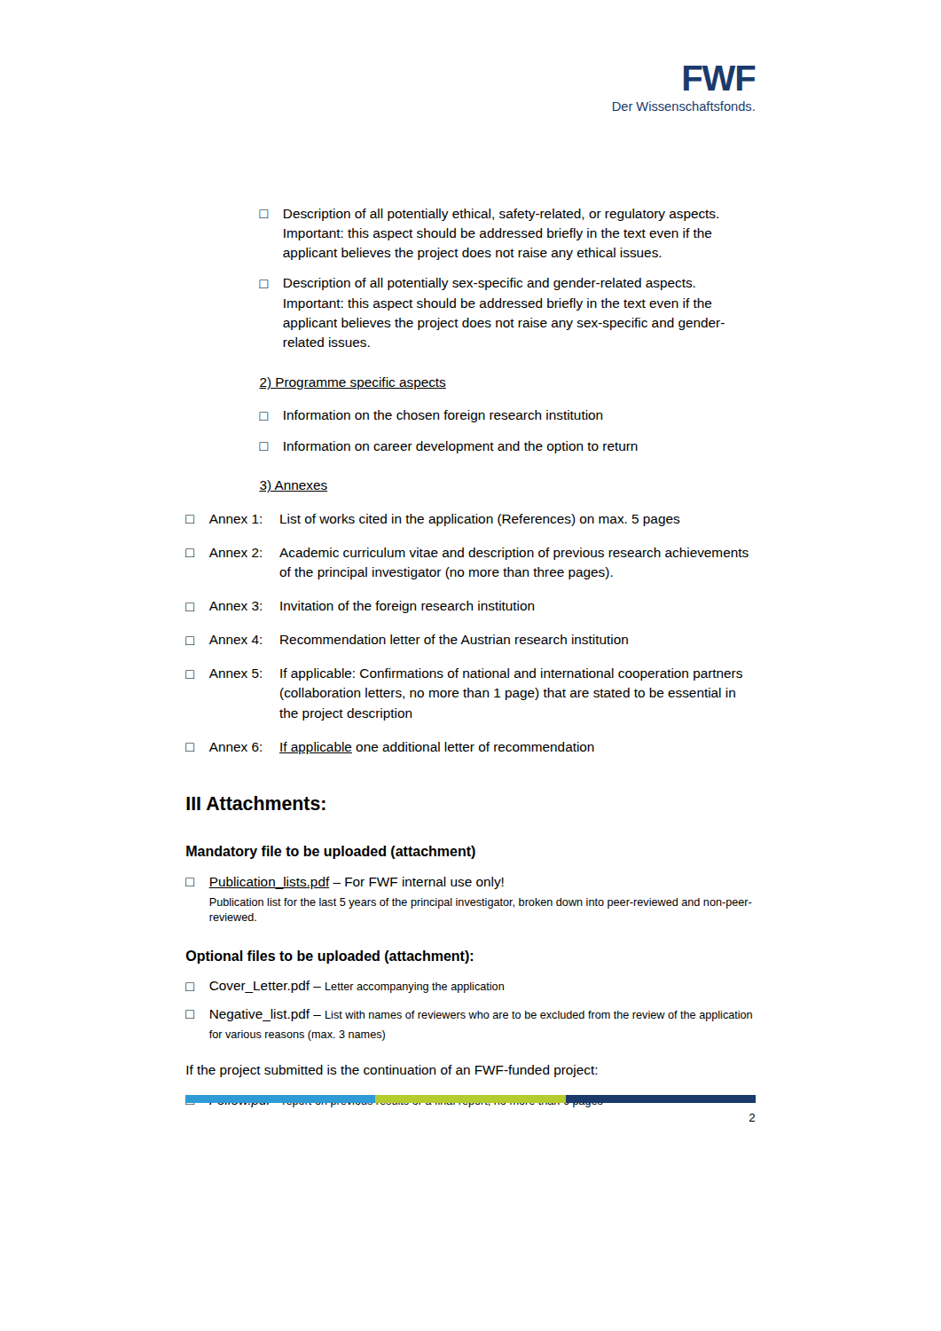FWF
Der Wissenschaftsfonds.
Description of all potentially ethical, safety-related, or regulatory aspects. Important: this aspect should be addressed briefly in the text even if the applicant believes the project does not raise any ethical issues.
Description of all potentially sex-specific and gender-related aspects. Important: this aspect should be addressed briefly in the text even if the applicant believes the project does not raise any sex-specific and gender-related issues.
2) Programme specific aspects
Information on the chosen foreign research institution
Information on career development and the option to return
3) Annexes
Annex 1:
List of works cited in the application (References) on max. 5 pages
Annex 2:
Academic curriculum vitae and description of previous research achievements of the principal investigator (no more than three pages).
Annex 3:
Invitation of the foreign research institution
Annex 4:
Recommendation letter of the Austrian research institution
Annex 5:
If applicable: Confirmations of national and international cooperation partners (collaboration letters, no more than 1 page) that are stated to be essential in the project description
Annex 6:
If applicable one additional letter of recommendation
III Attachments:
Mandatory file to be uploaded (attachment)
Publication_lists.pdf – For FWF internal use only!
Publication list for the last 5 years of the principal investigator, broken down into peer-reviewed and non-peer-reviewed.
Optional files to be uploaded (attachment):
Cover_Letter.pdf – Letter accompanying the application
Negative_list.pdf – List with names of reviewers who are to be excluded from the review of the application for various reasons (max. 3 names)
If the project submitted is the continuation of an FWF-funded project:
Follow.pdf - report on previous results or a final report, no more than 6 pages
2